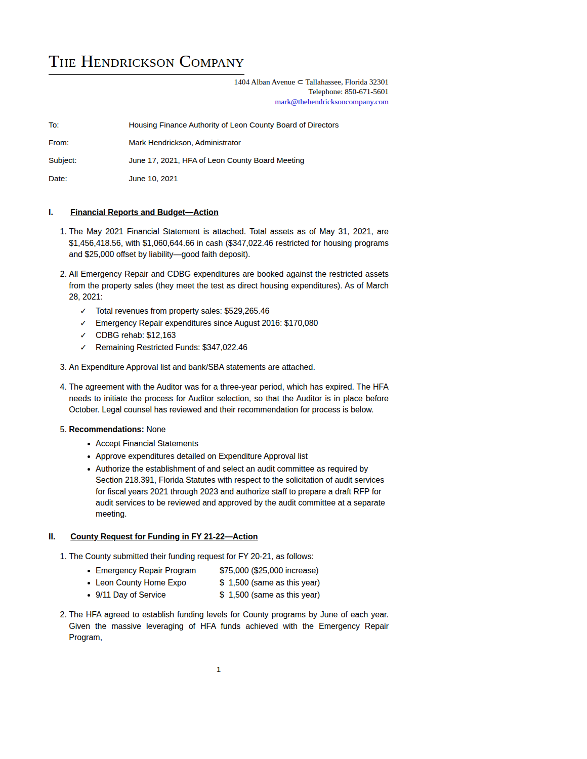The Hendrickson Company
1404 Alban Avenue ⊂ Tallahassee, Florida 32301
Telephone: 850-671-5601
mark@thehendricksoncompany.com
| To: | Housing Finance Authority of Leon County Board of Directors |
| From: | Mark Hendrickson, Administrator |
| Subject: | June 17, 2021, HFA of Leon County Board Meeting |
| Date: | June 10, 2021 |
I. Financial Reports and Budget—Action
The May 2021 Financial Statement is attached. Total assets as of May 31, 2021, are $1,456,418.56, with $1,060,644.66 in cash ($347,022.46 restricted for housing programs and $25,000 offset by liability—good faith deposit).
All Emergency Repair and CDBG expenditures are booked against the restricted assets from the property sales (they meet the test as direct housing expenditures). As of March 28, 2021:
Total revenues from property sales: $529,265.46
Emergency Repair expenditures since August 2016: $170,080
CDBG rehab: $12,163
Remaining Restricted Funds: $347,022.46
An Expenditure Approval list and bank/SBA statements are attached.
The agreement with the Auditor was for a three-year period, which has expired. The HFA needs to initiate the process for Auditor selection, so that the Auditor is in place before October. Legal counsel has reviewed and their recommendation for process is below.
Recommendations: None
Accept Financial Statements
Approve expenditures detailed on Expenditure Approval list
Authorize the establishment of and select an audit committee as required by Section 218.391, Florida Statutes with respect to the solicitation of audit services for fiscal years 2021 through 2023 and authorize staff to prepare a draft RFP for audit services to be reviewed and approved by the audit committee at a separate meeting.
II. County Request for Funding in FY 21-22—Action
The County submitted their funding request for FY 20-21, as follows:
Emergency Repair Program$75,000 ($25,000 increase)
Leon County Home Expo$ 1,500 (same as this year)
9/11 Day of Service$ 1,500 (same as this year)
The HFA agreed to establish funding levels for County programs by June of each year. Given the massive leveraging of HFA funds achieved with the Emergency Repair Program,
1